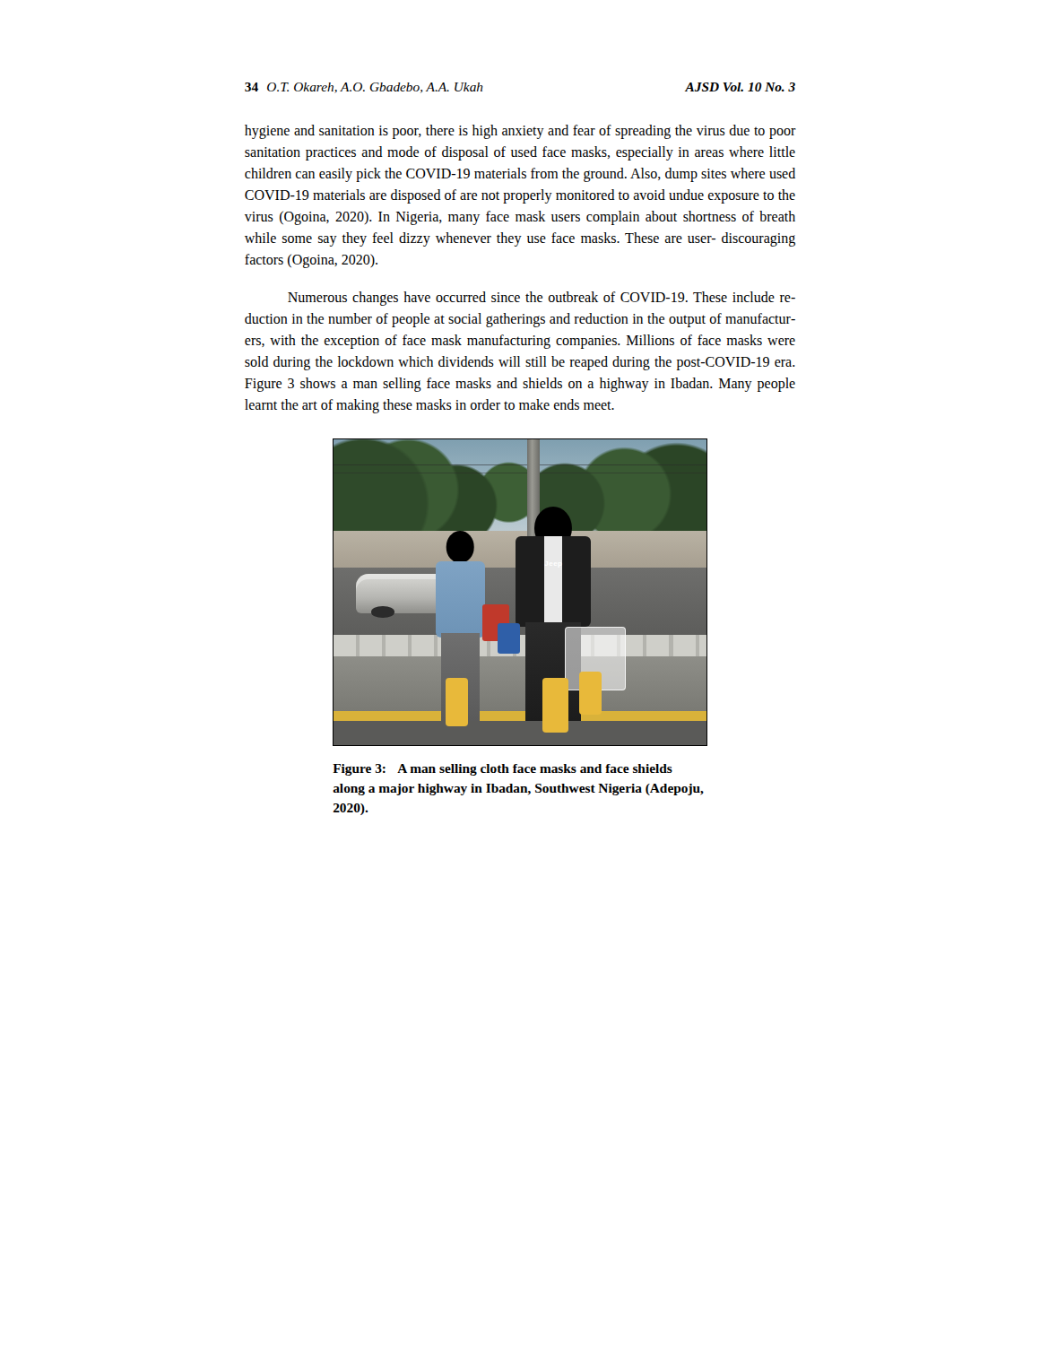34 O.T. Okareh, A.O. Gbadebo, A.A. Ukah
AJSD Vol. 10 No. 3
hygiene and sanitation is poor, there is high anxiety and fear of spreading the virus due to poor sanitation practices and mode of disposal of used face masks, especially in areas where little children can easily pick the COVID-19 materials from the ground. Also, dump sites where used COVID-19 materials are disposed of are not properly monitored to avoid undue exposure to the virus (Ogoina, 2020). In Nigeria, many face mask users complain about shortness of breath while some say they feel dizzy whenever they use face masks. These are user- discouraging factors (Ogoina, 2020).
Numerous changes have occurred since the outbreak of COVID-19. These include reduction in the number of people at social gatherings and reduction in the output of manufacturers, with the exception of face mask manufacturing companies. Millions of face masks were sold during the lockdown which dividends will still be reaped during the post-COVID-19 era. Figure 3 shows a man selling face masks and shields on a highway in Ibadan. Many people learnt the art of making these masks in order to make ends meet.
Jeep
Figure 3: A man selling cloth face masks and face shields along a major highway in Ibadan, Southwest Nigeria (Adepoju, 2020).